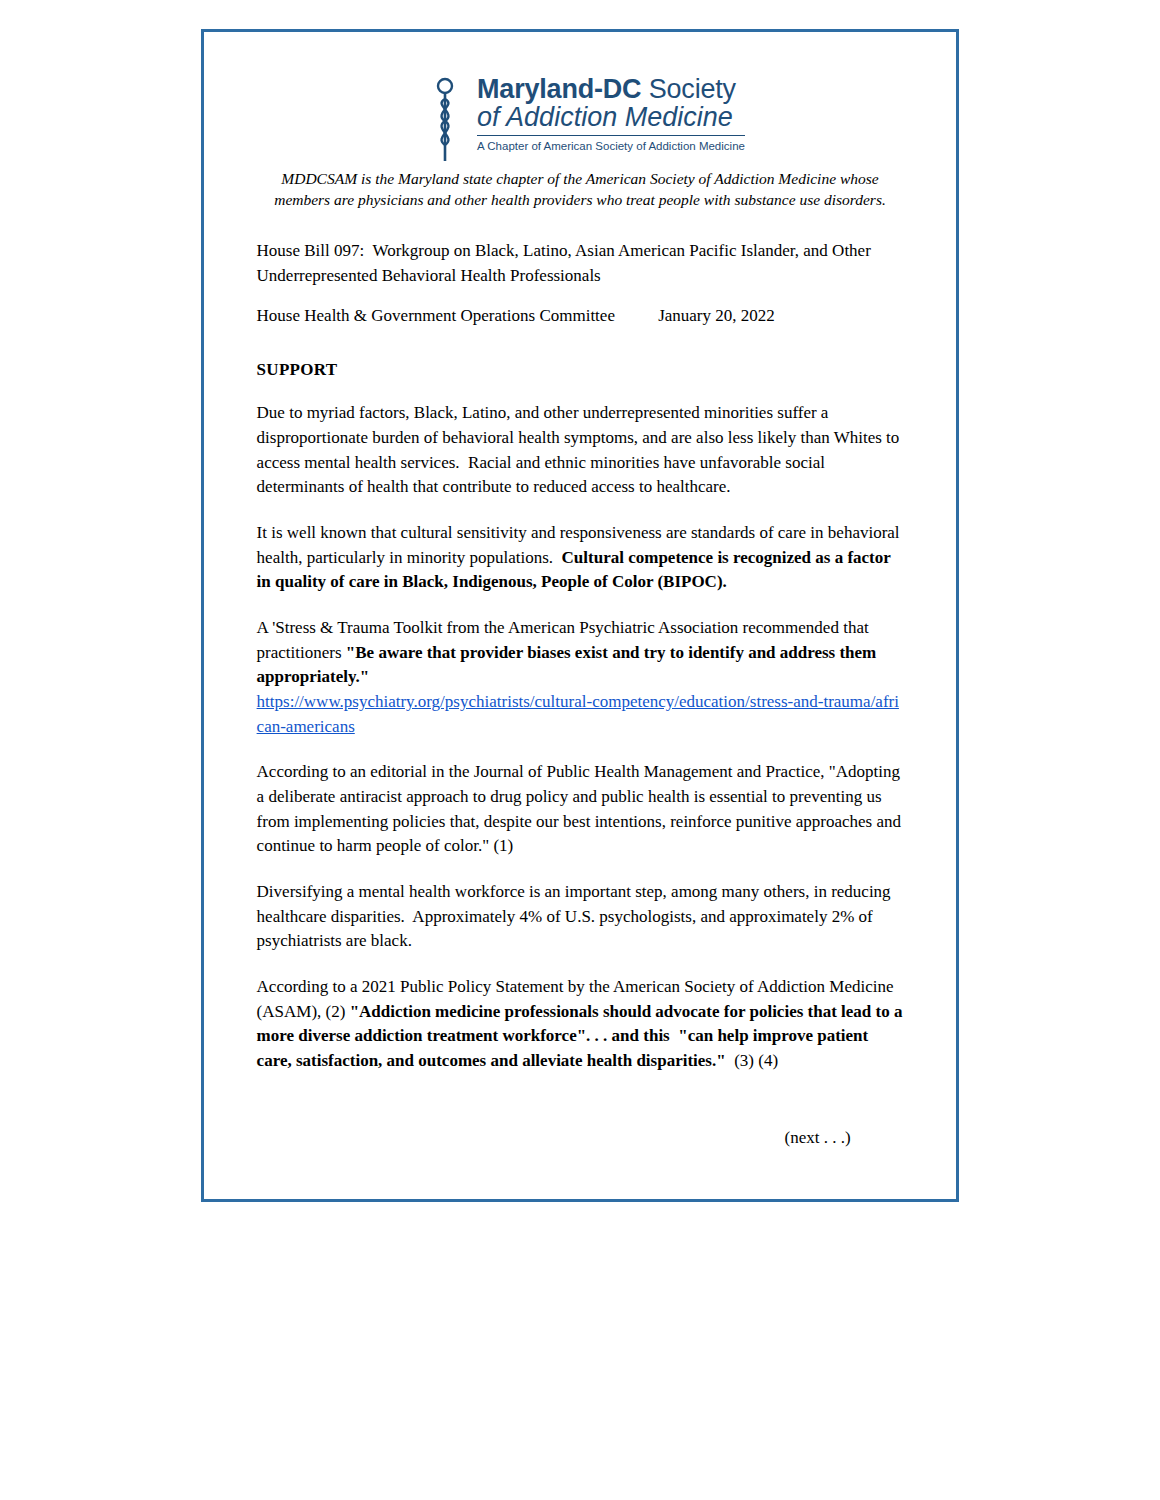Maryland-DC Society
of Addiction Medicine
A Chapter of American Society of Addiction Medicine
MDDCSAM is the Maryland state chapter of the American Society of Addiction Medicine whose members are physicians and other health providers who treat people with substance use disorders.
House Bill 097: Workgroup on Black, Latino, Asian American Pacific Islander, and Other Underrepresented Behavioral Health Professionals
House Health & Government Operations CommitteeJanuary 20, 2022
SUPPORT
Due to myriad factors, Black, Latino, and other underrepresented minorities suffer a disproportionate burden of behavioral health symptoms, and are also less likely than Whites to access mental health services. Racial and ethnic minorities have unfavorable social determinants of health that contribute to reduced access to healthcare.
It is well known that cultural sensitivity and responsiveness are standards of care in behavioral health, particularly in minority populations. Cultural competence is recognized as a factor in quality of care in Black, Indigenous, People of Color (BIPOC).
A 'Stress & Trauma Toolkit from the American Psychiatric Association recommended that practitioners "Be aware that provider biases exist and try to identify and address them appropriately."
https://www.psychiatry.org/psychiatrists/cultural-competency/education/stress-and-trauma/african-americans
According to an editorial in the Journal of Public Health Management and Practice, "Adopting a deliberate antiracist approach to drug policy and public health is essential to preventing us from implementing policies that, despite our best intentions, reinforce punitive approaches and continue to harm people of color." (1)
Diversifying a mental health workforce is an important step, among many others, in reducing healthcare disparities. Approximately 4% of U.S. psychologists, and approximately 2% of psychiatrists are black.
According to a 2021 Public Policy Statement by the American Society of Addiction Medicine (ASAM), (2) "Addiction medicine professionals should advocate for policies that lead to a more diverse addiction treatment workforce". . . and this "can help improve patient care, satisfaction, and outcomes and alleviate health disparities." (3) (4)
(next . . .)